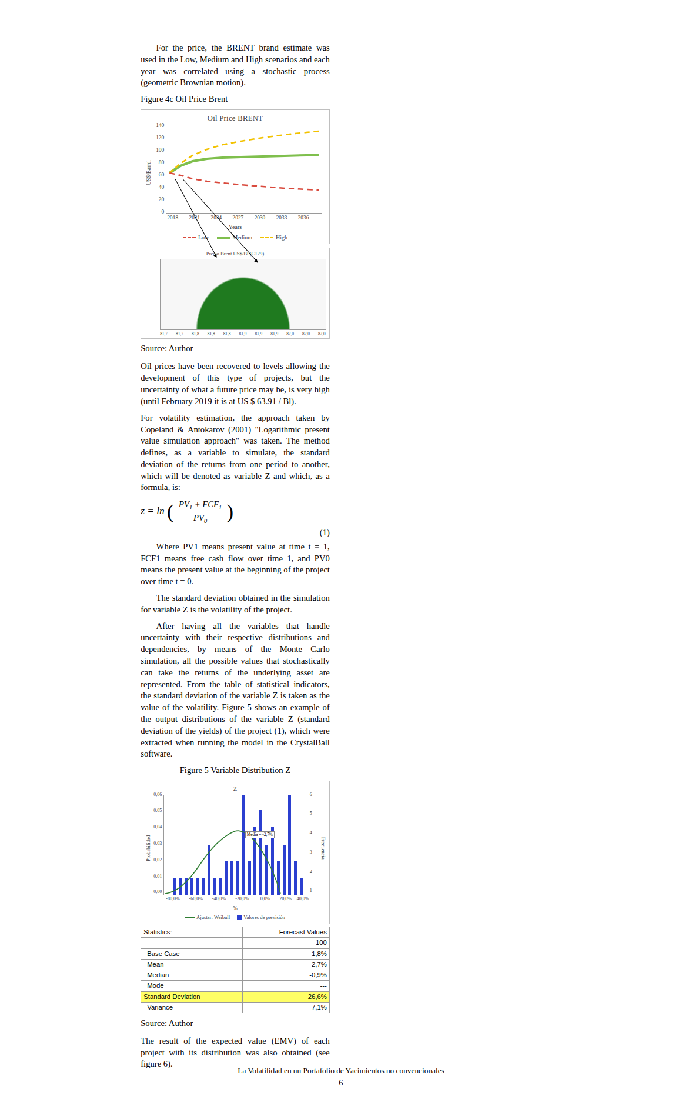For the price, the BRENT brand estimate was used in the Low, Medium and High scenarios and each year was correlated using a stochastic process (geometric Brownian motion).
Figure 4c Oil Price Brent
Oil Price BRENT
US$/Barrel
140
120
100
80
60
40
20
0
2018
2021
2024
2027
2030
2033
2036
Years
Low Medium High
Precio Brent US$/Bl (C129)
Probabilidad
81,781,781,881,881,881,981,981,982,082,082,0
Source: Author
Oil prices have been recovered to levels allowing the development of this type of projects, but the uncertainty of what a future price may be, is very high (until February 2019 it is at US $ 63.91 / Bl).
For volatility estimation, the approach taken by Copeland & Antokarov (2001) "Logarithmic present value simulation approach" was taken. The method defines, as a variable to simulate, the standard deviation of the returns from one period to another, which will be denoted as variable Z and which, as a formula, is:
z = ln ( PV1 + FCF1 PV0 )
(1)
Where PV1 means present value at time t = 1, FCF1 means free cash flow over time 1, and PV0 means the present value at the beginning of the project over time t = 0.
The standard deviation obtained in the simulation for variable Z is the volatility of the project.
After having all the variables that handle uncertainty with their respective distributions and dependencies, by means of the Monte Carlo simulation, all the possible values that stochastically can take the returns of the underlying asset are represented. From the table of statistical indicators, the standard deviation of the variable Z is taken as the value of the volatility. Figure 5 shows an example of the output distributions of the variable Z (standard deviation of the yields) of the project (1), which were extracted when running the model in the CrystalBall software.
Figure 5 Variable Distribution Z
Z
Probabilidad
Frecuencia
0,06
0,05
0,04
0,03
0,02
0,01
0,00
6
5
4
3
2
1
Media = -2,7%
-80,0%
-60,0%
-40,0%
-20,0%
0,0%
20,0%
40,0%
%
Ajustar: Weibull Valores de previsión
| Statistics: | Forecast Values |
| | 100 |
| Base Case | 1,8% |
| Mean | -2,7% |
| Median | -0,9% |
| Mode | --- |
| Standard Deviation | 26,6% |
| Variance | 7,1% |
Source: Author
The result of the expected value (EMV) of each project with its distribution was also obtained (see figure 6).
La Volatilidad en un Portafolio de Yacimientos no convencionales
6